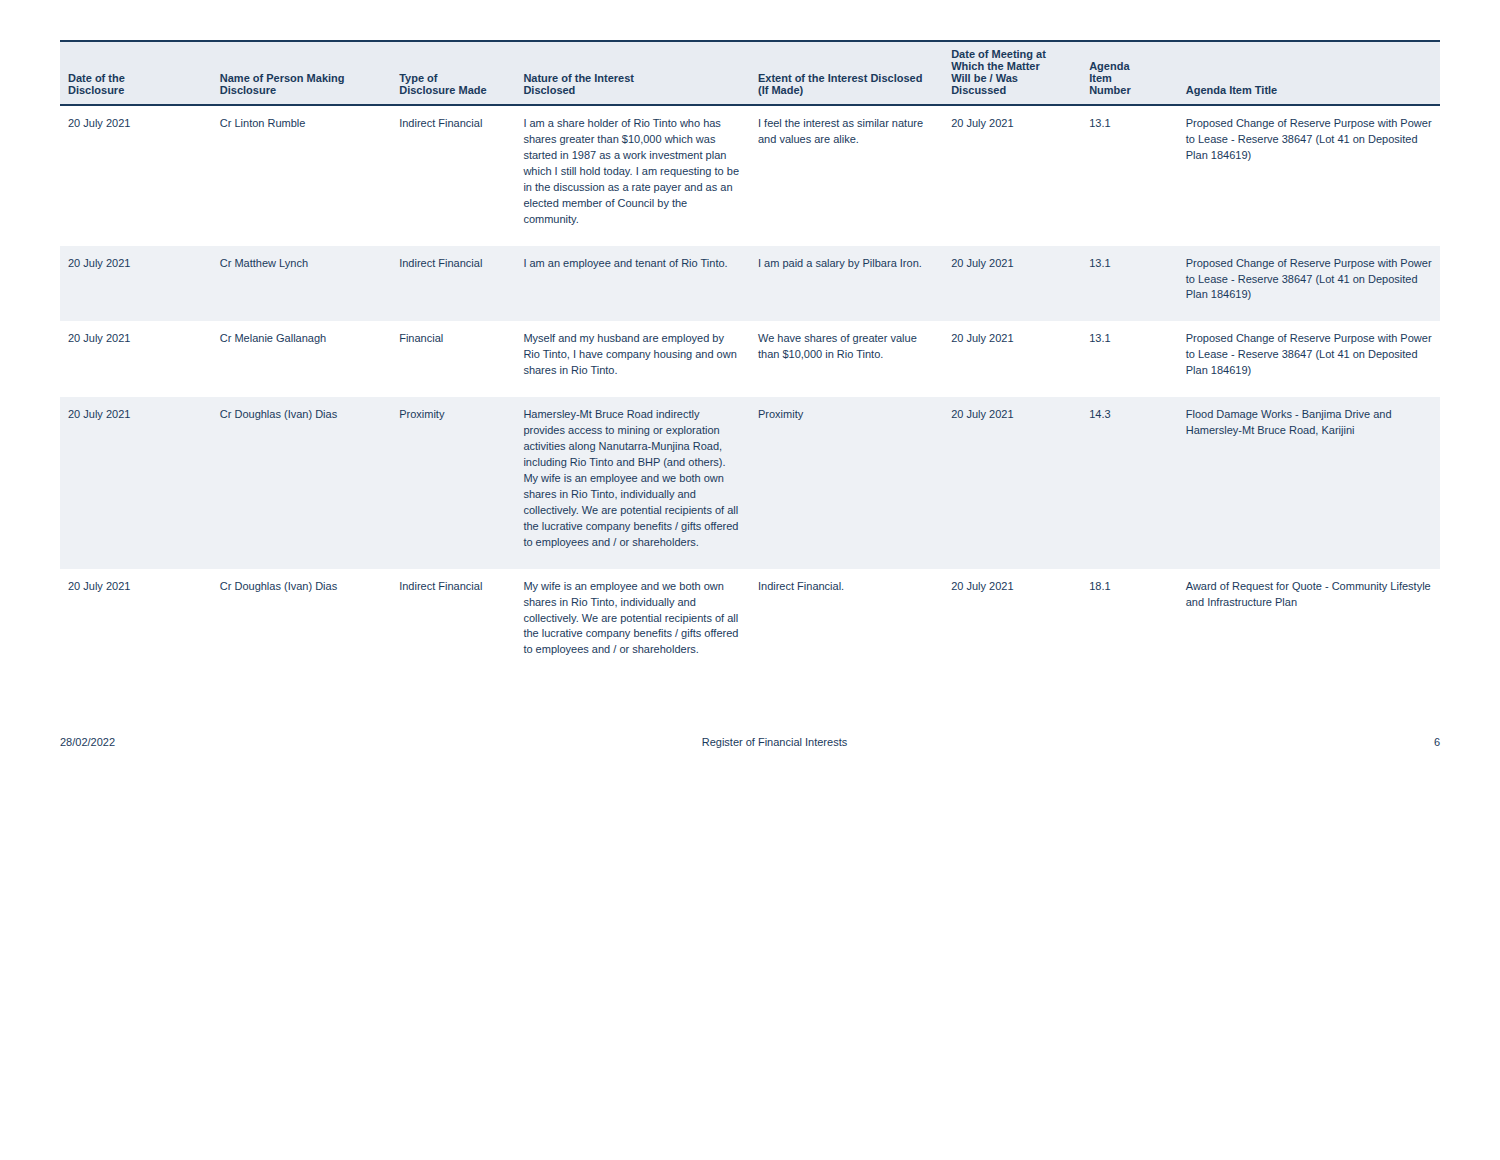| Date of the Disclosure | Name of Person Making Disclosure | Type of Disclosure Made | Nature of the Interest Disclosed | Extent of the Interest Disclosed (If Made) | Date of Meeting at Which the Matter Will be / Was Discussed | Agenda Item Number | Agenda Item Title |
| --- | --- | --- | --- | --- | --- | --- | --- |
| 20 July 2021 | Cr Linton Rumble | Indirect Financial | I am a share holder of Rio Tinto who has shares greater than $10,000 which was started in 1987 as a work investment plan which I still hold today. I am requesting to be in the discussion as a rate payer and as an elected member of Council by the community. | I feel the interest as similar nature and values are alike. | 20 July 2021 | 13.1 | Proposed Change of Reserve Purpose with Power to Lease - Reserve 38647 (Lot 41 on Deposited Plan 184619) |
| 20 July 2021 | Cr Matthew Lynch | Indirect Financial | I am an employee and tenant of Rio Tinto. | I am paid a salary by Pilbara Iron. | 20 July 2021 | 13.1 | Proposed Change of Reserve Purpose with Power to Lease - Reserve 38647 (Lot 41 on Deposited Plan 184619) |
| 20 July 2021 | Cr Melanie Gallanagh | Financial | Myself and my husband are employed by Rio Tinto, I have company housing and own shares in Rio Tinto. | We have shares of greater value than $10,000 in Rio Tinto. | 20 July 2021 | 13.1 | Proposed Change of Reserve Purpose with Power to Lease - Reserve 38647 (Lot 41 on Deposited Plan 184619) |
| 20 July 2021 | Cr Doughlas (Ivan) Dias | Proximity | Hamersley-Mt Bruce Road indirectly provides access to mining or exploration activities along Nanutarra-Munjina Road, including Rio Tinto and BHP (and others). My wife is an employee and we both own shares in Rio Tinto, individually and collectively. We are potential recipients of all the lucrative company benefits / gifts offered to employees and / or shareholders. | Proximity | 20 July 2021 | 14.3 | Flood Damage Works - Banjima Drive and Hamersley-Mt Bruce Road, Karijini |
| 20 July 2021 | Cr Doughlas (Ivan) Dias | Indirect Financial | My wife is an employee and we both own shares in Rio Tinto, individually and collectively. We are potential recipients of all the lucrative company benefits / gifts offered to employees and / or shareholders. | Indirect Financial. | 20 July 2021 | 18.1 | Award of Request for Quote - Community Lifestyle and Infrastructure Plan |
28/02/2022
Register of Financial Interests
6